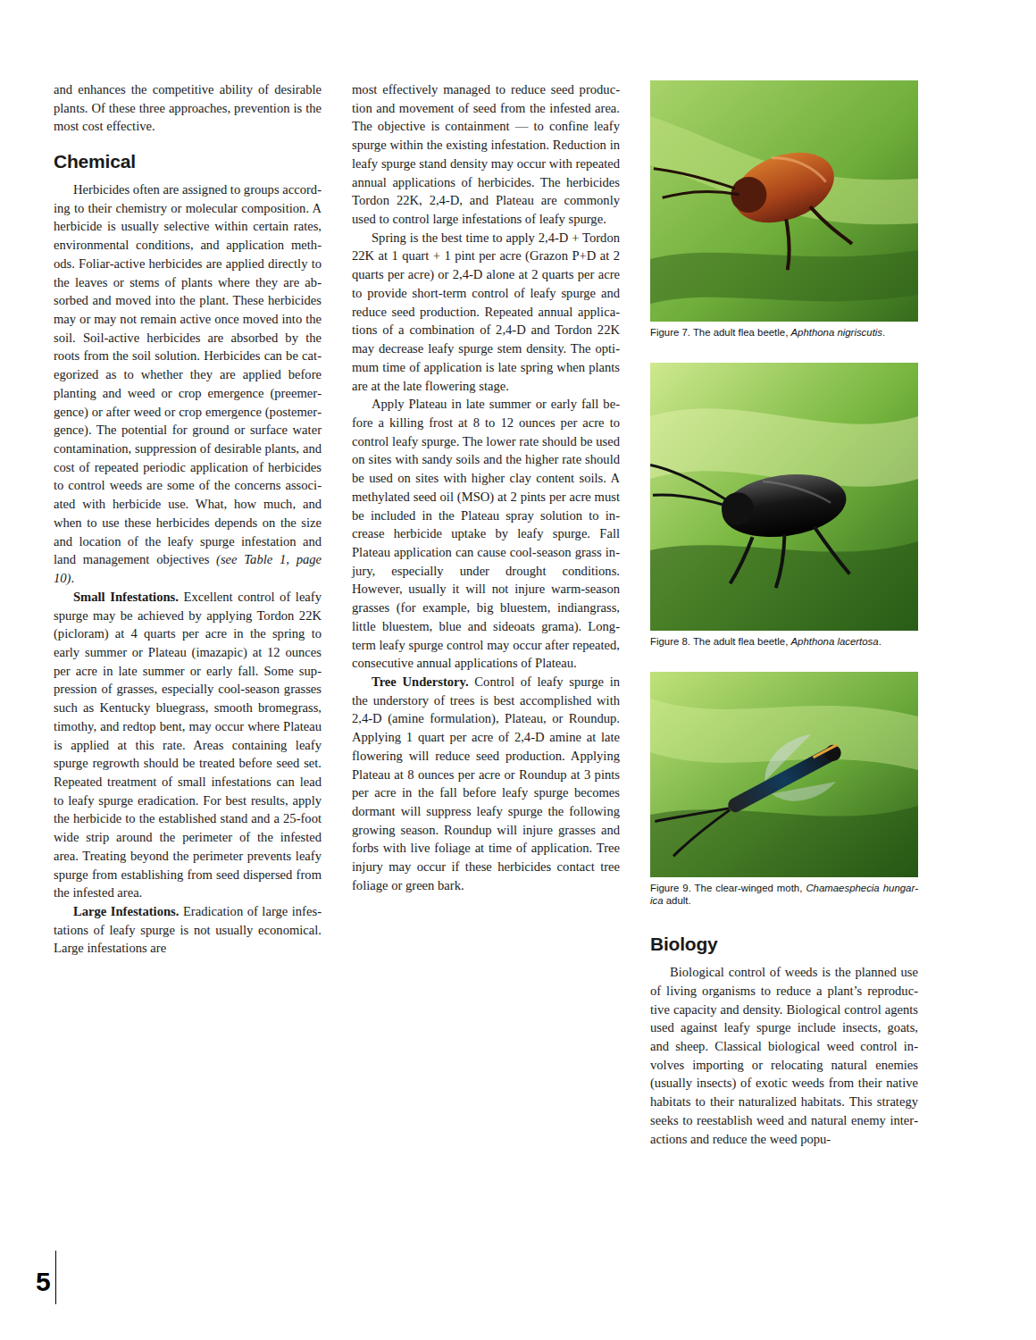5
and enhances the competitive ability of desirable plants. Of these three approaches, prevention is the most cost effective.
Chemical
Herbicides often are assigned to groups according to their chemistry or molecular composition. A herbicide is usually selective within certain rates, environmental conditions, and application methods. Foliar-active herbicides are applied directly to the leaves or stems of plants where they are absorbed and moved into the plant. These herbicides may or may not remain active once moved into the soil. Soil-active herbicides are absorbed by the roots from the soil solution. Herbicides can be categorized as to whether they are applied before planting and weed or crop emergence (preemergence) or after weed or crop emergence (postemergence). The potential for ground or surface water contamination, suppression of desirable plants, and cost of repeated periodic application of herbicides to control weeds are some of the concerns associated with herbicide use. What, how much, and when to use these herbicides depends on the size and location of the leafy spurge infestation and land management objectives (see Table 1, page 10).
Small Infestations. Excellent control of leafy spurge may be achieved by applying Tordon 22K (picloram) at 4 quarts per acre in the spring to early summer or Plateau (imazapic) at 12 ounces per acre in late summer or early fall. Some suppression of grasses, especially cool-season grasses such as Kentucky bluegrass, smooth bromegrass, timothy, and redtop bent, may occur where Plateau is applied at this rate. Areas containing leafy spurge regrowth should be treated before seed set. Repeated treatment of small infestations can lead to leafy spurge eradication. For best results, apply the herbicide to the established stand and a 25-foot wide strip around the perimeter of the infested area. Treating beyond the perimeter prevents leafy spurge from establishing from seed dispersed from the infested area.
Large Infestations. Eradication of large infestations of leafy spurge is not usually economical. Large infestations are
most effectively managed to reduce seed production and movement of seed from the infested area. The objective is containment — to confine leafy spurge within the existing infestation. Reduction in leafy spurge stand density may occur with repeated annual applications of herbicides. The herbicides Tordon 22K, 2,4-D, and Plateau are commonly used to control large infestations of leafy spurge.
Spring is the best time to apply 2,4-D + Tordon 22K at 1 quart + 1 pint per acre (Grazon P+D at 2 quarts per acre) or 2,4-D alone at 2 quarts per acre to provide short-term control of leafy spurge and reduce seed production. Repeated annual applications of a combination of 2,4-D and Tordon 22K may decrease leafy spurge stem density. The optimum time of application is late spring when plants are at the late flowering stage.
Apply Plateau in late summer or early fall before a killing frost at 8 to 12 ounces per acre to control leafy spurge. The lower rate should be used on sites with sandy soils and the higher rate should be used on sites with higher clay content soils. A methylated seed oil (MSO) at 2 pints per acre must be included in the Plateau spray solution to increase herbicide uptake by leafy spurge. Fall Plateau application can cause cool-season grass injury, especially under drought conditions. However, usually it will not injure warm-season grasses (for example, big bluestem, indiangrass, little bluestem, blue and sideoats grama). Long-term leafy spurge control may occur after repeated, consecutive annual applications of Plateau.
Tree Understory. Control of leafy spurge in the understory of trees is best accomplished with 2,4-D (amine formulation), Plateau, or Roundup. Applying 1 quart per acre of 2,4-D amine at late flowering will reduce seed production. Applying Plateau at 8 ounces per acre or Roundup at 3 pints per acre in the fall before leafy spurge becomes dormant will suppress leafy spurge the following growing season. Roundup will injure grasses and forbs with live foliage at time of application. Tree injury may occur if these herbicides contact tree foliage or green bark.
Figure 7. The adult flea beetle, Aphthona nigriscutis.
Figure 8. The adult flea beetle, Aphthona lacertosa.
Figure 9. The clear-winged moth, Chamaesphecia hungarica adult.
Biology
Biological control of weeds is the planned use of living organisms to reduce a plant’s reproductive capacity and density. Biological control agents used against leafy spurge include insects, goats, and sheep. Classical biological weed control involves importing or relocating natural enemies (usually insects) of exotic weeds from their native habitats to their naturalized habitats. This strategy seeks to reestablish weed and natural enemy interactions and reduce the weed popu-